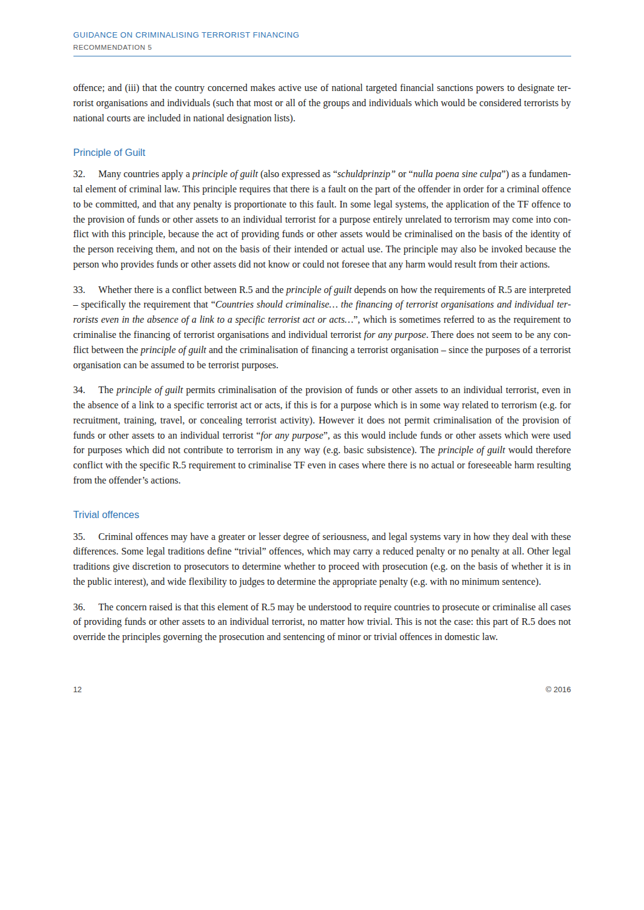Guidance on Criminalising Terrorist Financing
Recommendation 5
offence; and (iii) that the country concerned makes active use of national targeted financial sanctions powers to designate terrorist organisations and individuals (such that most or all of the groups and individuals which would be considered terrorists by national courts are included in national designation lists).
Principle of Guilt
32. Many countries apply a principle of guilt (also expressed as “schuldprinzip” or “nulla poena sine culpa”) as a fundamental element of criminal law. This principle requires that there is a fault on the part of the offender in order for a criminal offence to be committed, and that any penalty is proportionate to this fault. In some legal systems, the application of the TF offence to the provision of funds or other assets to an individual terrorist for a purpose entirely unrelated to terrorism may come into conflict with this principle, because the act of providing funds or other assets would be criminalised on the basis of the identity of the person receiving them, and not on the basis of their intended or actual use. The principle may also be invoked because the person who provides funds or other assets did not know or could not foresee that any harm would result from their actions.
33. Whether there is a conflict between R.5 and the principle of guilt depends on how the requirements of R.5 are interpreted – specifically the requirement that “Countries should criminalise… the financing of terrorist organisations and individual terrorists even in the absence of a link to a specific terrorist act or acts…”, which is sometimes referred to as the requirement to criminalise the financing of terrorist organisations and individual terrorist for any purpose. There does not seem to be any conflict between the principle of guilt and the criminalisation of financing a terrorist organisation – since the purposes of a terrorist organisation can be assumed to be terrorist purposes.
34. The principle of guilt permits criminalisation of the provision of funds or other assets to an individual terrorist, even in the absence of a link to a specific terrorist act or acts, if this is for a purpose which is in some way related to terrorism (e.g. for recruitment, training, travel, or concealing terrorist activity). However it does not permit criminalisation of the provision of funds or other assets to an individual terrorist “for any purpose”, as this would include funds or other assets which were used for purposes which did not contribute to terrorism in any way (e.g. basic subsistence). The principle of guilt would therefore conflict with the specific R.5 requirement to criminalise TF even in cases where there is no actual or foreseeable harm resulting from the offender’s actions.
Trivial offences
35. Criminal offences may have a greater or lesser degree of seriousness, and legal systems vary in how they deal with these differences. Some legal traditions define “trivial” offences, which may carry a reduced penalty or no penalty at all. Other legal traditions give discretion to prosecutors to determine whether to proceed with prosecution (e.g. on the basis of whether it is in the public interest), and wide flexibility to judges to determine the appropriate penalty (e.g. with no minimum sentence).
36. The concern raised is that this element of R.5 may be understood to require countries to prosecute or criminalise all cases of providing funds or other assets to an individual terrorist, no matter how trivial. This is not the case: this part of R.5 does not override the principles governing the prosecution and sentencing of minor or trivial offences in domestic law.
12 © 2016